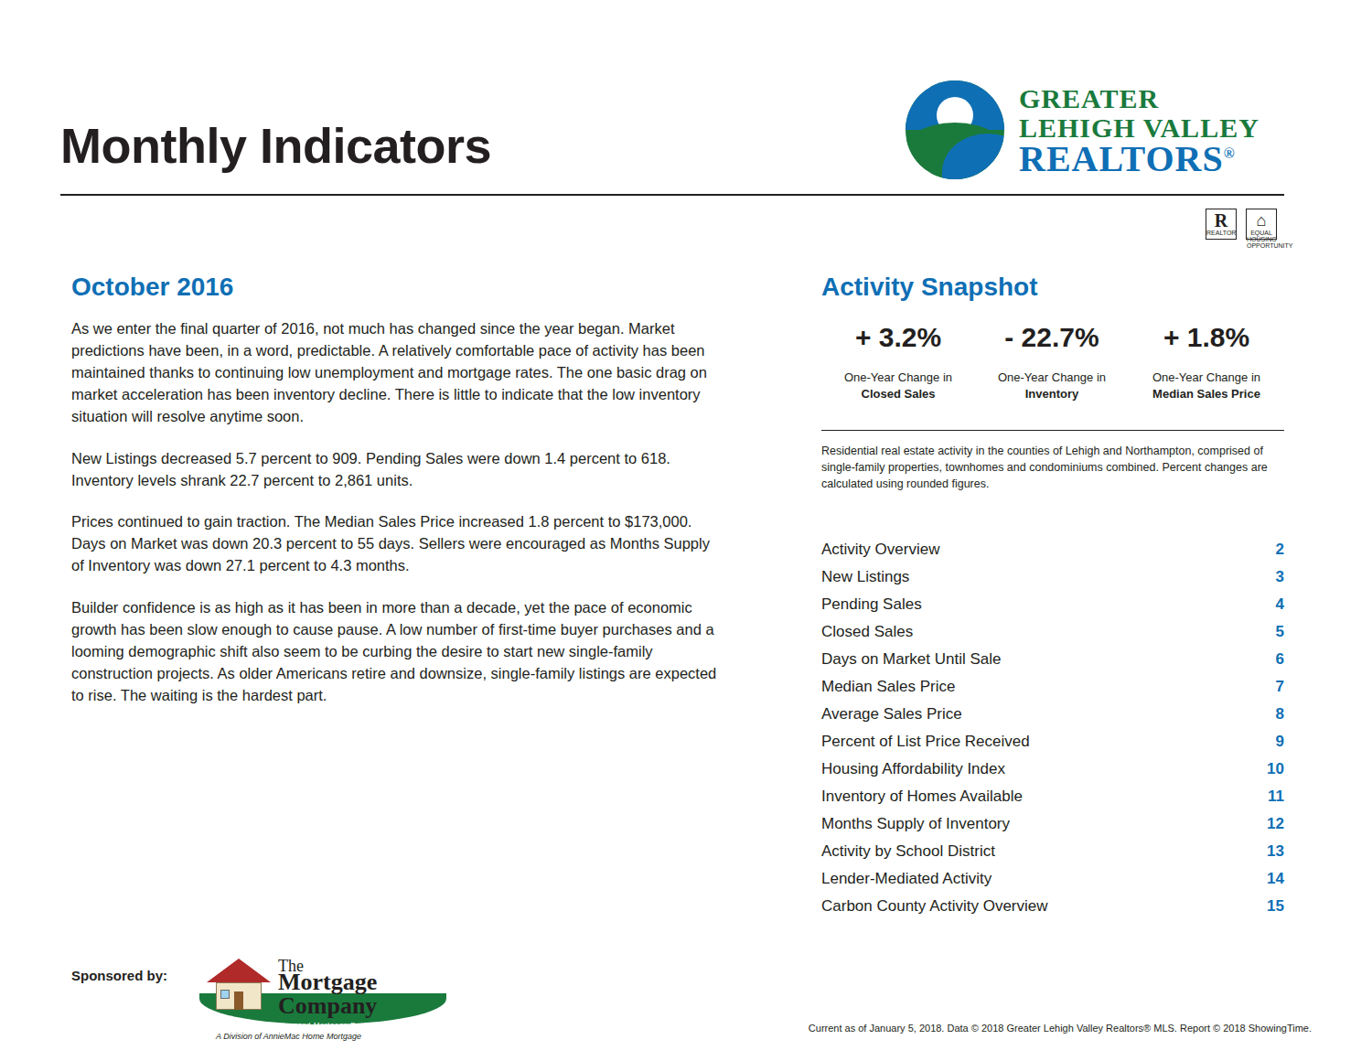Monthly Indicators
GREATER
LEHIGH VALLEY
REALTORS®
R REALTOR
⌂ EQUAL HOUSING
OPPORTUNITY
October 2016
As we enter the final quarter of 2016, not much has changed since the year began. Market predictions have been, in a word, predictable. A relatively comfortable pace of activity has been maintained thanks to continuing low unemployment and mortgage rates. The one basic drag on market acceleration has been inventory decline. There is little to indicate that the low inventory situation will resolve anytime soon.
New Listings decreased 5.7 percent to 909. Pending Sales were down 1.4 percent to 618. Inventory levels shrank 22.7 percent to 2,861 units.
Prices continued to gain traction. The Median Sales Price increased 1.8 percent to $173,000. Days on Market was down 20.3 percent to 55 days. Sellers were encouraged as Months Supply of Inventory was down 27.1 percent to 4.3 months.
Builder confidence is as high as it has been in more than a decade, yet the pace of economic growth has been slow enough to cause pause. A low number of first-time buyer purchases and a looming demographic shift also seem to be curbing the desire to start new single-family construction projects. As older Americans retire and downsize, single-family listings are expected to rise. The waiting is the hardest part.
Activity Snapshot
+ 3.2%
One-Year Change in
Closed Sales
- 22.7%
One-Year Change in
Inventory
+ 1.8%
One-Year Change in
Median Sales Price
Residential real estate activity in the counties of Lehigh and Northampton, comprised of single-family properties, townhomes and condominiums combined. Percent changes are calculated using rounded figures.
Activity Overview2
New Listings3
Pending Sales4
Closed Sales5
Days on Market Until Sale6
Median Sales Price7
Average Sales Price8
Percent of List Price Received9
Housing Affordability Index10
Inventory of Homes Available11
Months Supply of Inventory12
Activity by School District13
Lender-Mediated Activity14
Carbon County Activity Overview15
Sponsored by:
The
Mortgage
Company
Licensed Mortgage Banker
NMLS 1028736
A Division of AnnieMac Home Mortgage
Current as of January 5, 2018. Data © 2018 Greater Lehigh Valley Realtors® MLS. Report © 2018 ShowingTime.